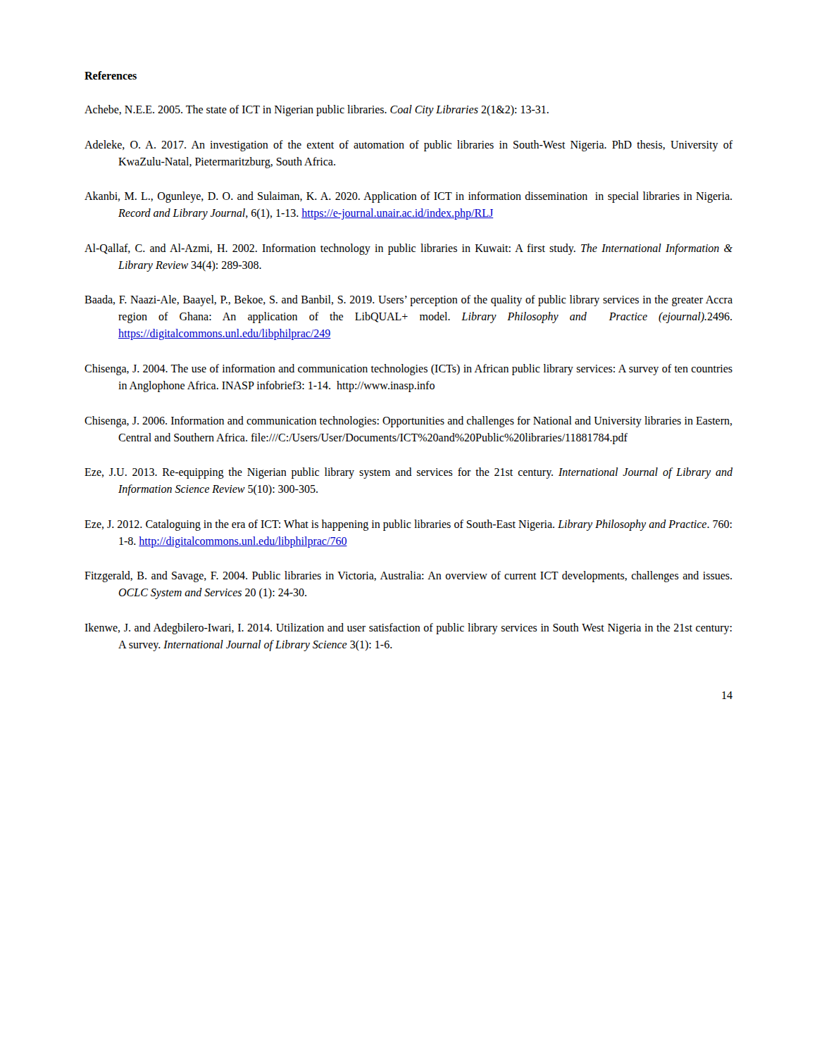References
Achebe, N.E.E. 2005. The state of ICT in Nigerian public libraries. Coal City Libraries 2(1&2): 13-31.
Adeleke, O. A. 2017. An investigation of the extent of automation of public libraries in South-West Nigeria. PhD thesis, University of KwaZulu-Natal, Pietermaritzburg, South Africa.
Akanbi, M. L., Ogunleye, D. O. and Sulaiman, K. A. 2020. Application of ICT in information dissemination in special libraries in Nigeria. Record and Library Journal, 6(1), 1-13. https://e-journal.unair.ac.id/index.php/RLJ
Al-Qallaf, C. and Al-Azmi, H. 2002. Information technology in public libraries in Kuwait: A first study. The International Information & Library Review 34(4): 289-308.
Baada, F. Naazi-Ale, Baayel, P., Bekoe, S. and Banbil, S. 2019. Users’ perception of the quality of public library services in the greater Accra region of Ghana: An application of the LibQUAL+ model. Library Philosophy and Practice (ejournal). 2496. https://digitalcommons.unl.edu/libphilprac/249
Chisenga, J. 2004. The use of information and communication technologies (ICTs) in African public library services: A survey of ten countries in Anglophone Africa. INASP infobrief3: 1-14. http://www.inasp.info
Chisenga, J. 2006. Information and communication technologies: Opportunities and challenges for National and University libraries in Eastern, Central and Southern Africa. file:///C:/Users/User/Documents/ICT%20and%20Public%20libraries/11881784.pdf
Eze, J.U. 2013. Re-equipping the Nigerian public library system and services for the 21st century. International Journal of Library and Information Science Review 5(10): 300-305.
Eze, J. 2012. Cataloguing in the era of ICT: What is happening in public libraries of South-East Nigeria. Library Philosophy and Practice. 760: 1-8. http://digitalcommons.unl.edu/libphilprac/760
Fitzgerald, B. and Savage, F. 2004. Public libraries in Victoria, Australia: An overview of current ICT developments, challenges and issues. OCLC System and Services 20 (1): 24-30.
Ikenwe, J. and Adegbilero-Iwari, I. 2014. Utilization and user satisfaction of public library services in South West Nigeria in the 21st century: A survey. International Journal of Library Science 3(1): 1-6.
14